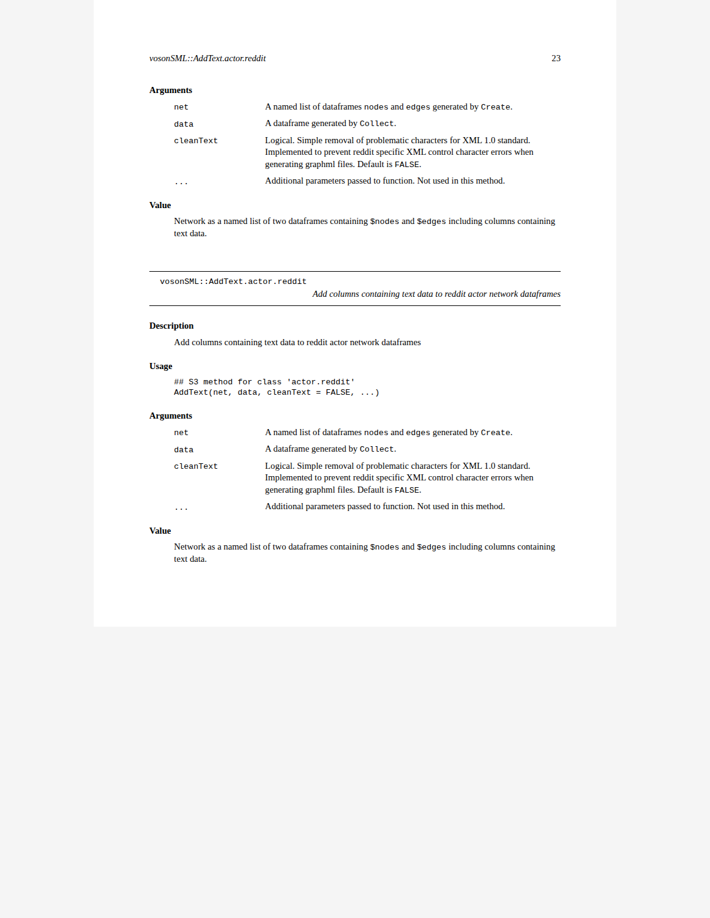vosonSML::AddText.actor.reddit 23
Arguments
net
A named list of dataframes nodes and edges generated by Create.
data
A dataframe generated by Collect.
cleanText
Logical. Simple removal of problematic characters for XML 1.0 standard. Implemented to prevent reddit specific XML control character errors when generating graphml files. Default is FALSE.
...
Additional parameters passed to function. Not used in this method.
Value
Network as a named list of two dataframes containing $nodes and $edges including columns containing text data.
vosonSML::AddText.actor.reddit
Add columns containing text data to reddit actor network dataframes
Description
Add columns containing text data to reddit actor network dataframes
Usage
## S3 method for class 'actor.reddit'
AddText(net, data, cleanText = FALSE, ...)
Arguments
net
A named list of dataframes nodes and edges generated by Create.
data
A dataframe generated by Collect.
cleanText
Logical. Simple removal of problematic characters for XML 1.0 standard. Implemented to prevent reddit specific XML control character errors when generating graphml files. Default is FALSE.
...
Additional parameters passed to function. Not used in this method.
Value
Network as a named list of two dataframes containing $nodes and $edges including columns containing text data.